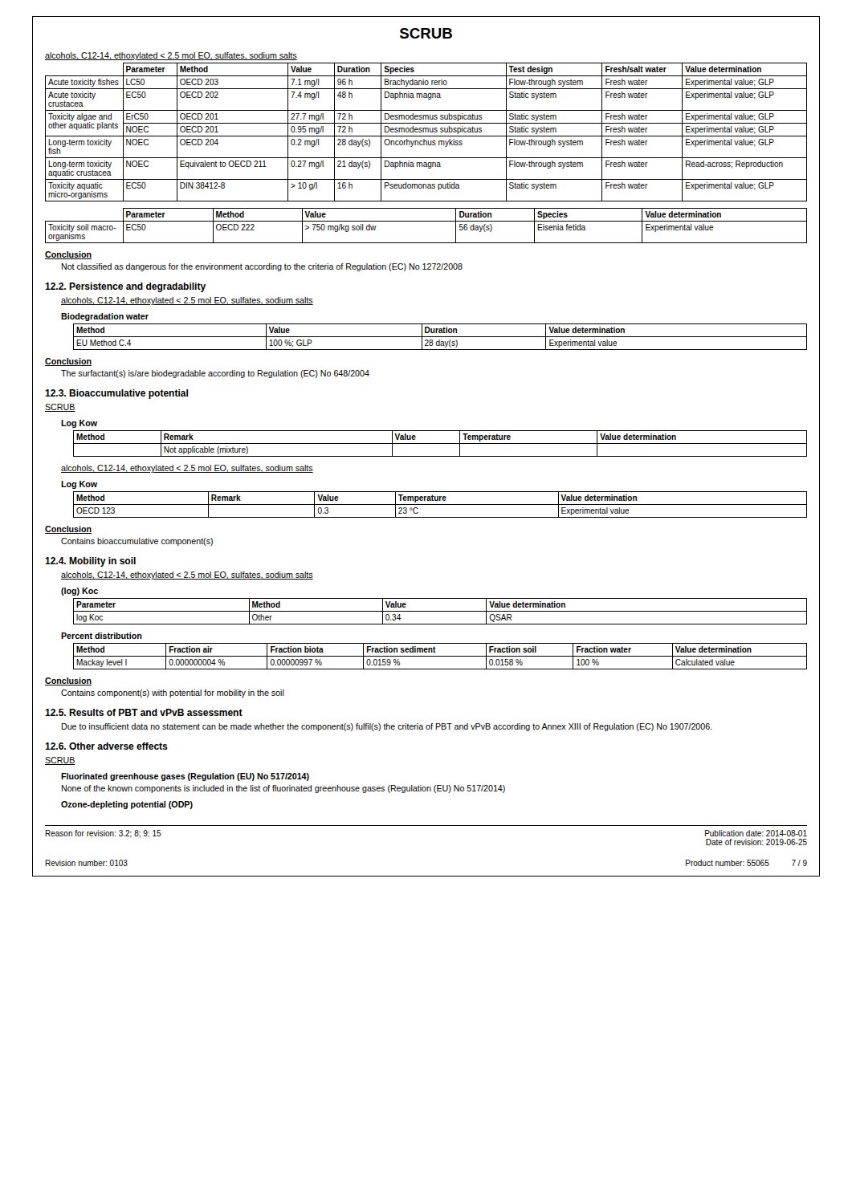SCRUB
alcohols, C12-14, ethoxylated < 2.5 mol EO, sulfates, sodium salts
| | Parameter | Method | Value | Duration | Species | Test design | Fresh/salt water | Value determination |
| Acute toxicity fishes | LC50 | OECD 203 | 7.1 mg/l | 96 h | Brachydanio rerio | Flow-through system | Fresh water | Experimental value; GLP |
| Acute toxicity crustacea | EC50 | OECD 202 | 7.4 mg/l | 48 h | Daphnia magna | Static system | Fresh water | Experimental value; GLP |
| Toxicity algae and other aquatic plants | ErC50 | OECD 201 | 27.7 mg/l | 72 h | Desmodesmus subspicatus | Static system | Fresh water | Experimental value; GLP |
| NOEC | OECD 201 | 0.95 mg/l | 72 h | Desmodesmus subspicatus | Static system | Fresh water | Experimental value; GLP |
| Long-term toxicity fish | NOEC | OECD 204 | 0.2 mg/l | 28 day(s) | Oncorhynchus mykiss | Flow-through system | Fresh water | Experimental value; GLP |
| Long-term toxicity aquatic crustacea | NOEC | Equivalent to OECD 211 | 0.27 mg/l | 21 day(s) | Daphnia magna | Flow-through system | Fresh water | Read-across; Reproduction |
| Toxicity aquatic micro-organisms | EC50 | DIN 38412-8 | > 10 g/l | 16 h | Pseudomonas putida | Static system | Fresh water | Experimental value; GLP |
| | Parameter | Method | Value | Duration | Species | Value determination |
| Toxicity soil macro-organisms | EC50 | OECD 222 | > 750 mg/kg soil dw | 56 day(s) | Eisenia fetida | Experimental value |
Conclusion
Not classified as dangerous for the environment according to the criteria of Regulation (EC) No 1272/2008
12.2. Persistence and degradability
alcohols, C12-14, ethoxylated < 2.5 mol EO, sulfates, sodium salts
Biodegradation water
| Method | Value | Duration | Value determination |
| --- | --- | --- | --- |
| EU Method C.4 | 100 %; GLP | 28 day(s) | Experimental value |
Conclusion
The surfactant(s) is/are biodegradable according to Regulation (EC) No 648/2004
12.3. Bioaccumulative potential
SCRUB
Log Kow
| Method | Remark | Value | Temperature | Value determination |
| --- | --- | --- | --- | --- |
| | Not applicable (mixture) | | | |
alcohols, C12-14, ethoxylated < 2.5 mol EO, sulfates, sodium salts
Log Kow
| Method | Remark | Value | Temperature | Value determination |
| --- | --- | --- | --- | --- |
| OECD 123 | | 0.3 | 23 °C | Experimental value |
Conclusion
Contains bioaccumulative component(s)
12.4. Mobility in soil
alcohols, C12-14, ethoxylated < 2.5 mol EO, sulfates, sodium salts
(log) Koc
| Parameter | Method | Value | Value determination |
| --- | --- | --- | --- |
| log Koc | Other | 0.34 | QSAR |
Percent distribution
| Method | Fraction air | Fraction biota | Fraction sediment | Fraction soil | Fraction water | Value determination |
| --- | --- | --- | --- | --- | --- | --- |
| Mackay level I | 0.000000004 % | 0.00000997 % | 0.0159 % | 0.0158 % | 100 % | Calculated value |
Conclusion
Contains component(s) with potential for mobility in the soil
12.5. Results of PBT and vPvB assessment
Due to insufficient data no statement can be made whether the component(s) fulfil(s) the criteria of PBT and vPvB according to Annex XIII of Regulation (EC) No 1907/2006.
12.6. Other adverse effects
SCRUB
Fluorinated greenhouse gases (Regulation (EU) No 517/2014)
None of the known components is included in the list of fluorinated greenhouse gases (Regulation (EU) No 517/2014)
Ozone-depleting potential (ODP)
Reason for revision: 3.2; 8; 9; 15
Publication date: 2014-08-01
Date of revision: 2019-06-25
Revision number: 0103
Product number: 55065 7 / 9